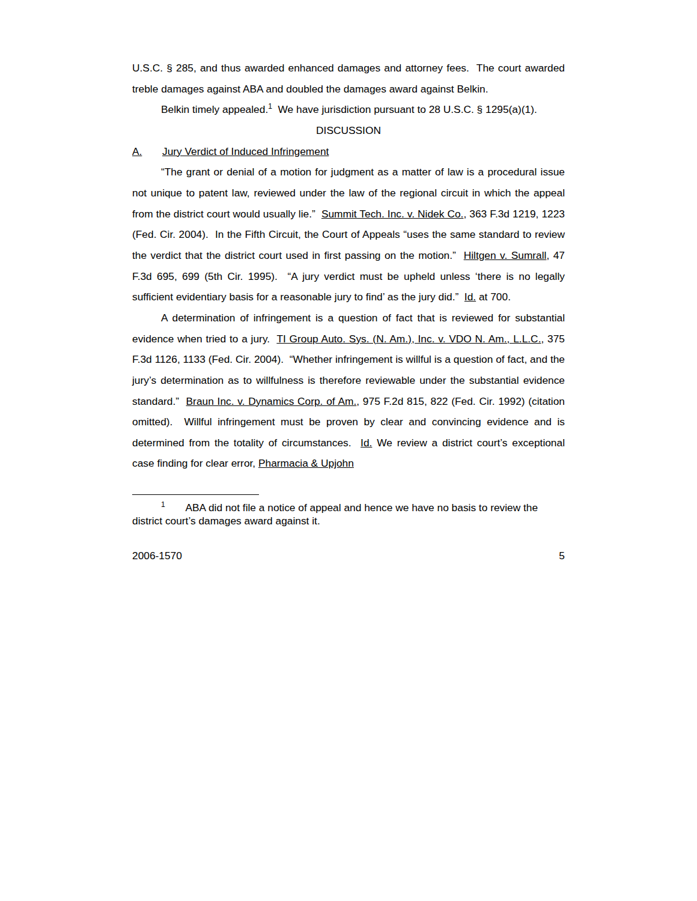U.S.C. § 285, and thus awarded enhanced damages and attorney fees. The court awarded treble damages against ABA and doubled the damages award against Belkin.
Belkin timely appealed.1 We have jurisdiction pursuant to 28 U.S.C. § 1295(a)(1).
DISCUSSION
A. Jury Verdict of Induced Infringement
“The grant or denial of a motion for judgment as a matter of law is a procedural issue not unique to patent law, reviewed under the law of the regional circuit in which the appeal from the district court would usually lie.” Summit Tech. Inc. v. Nidek Co., 363 F.3d 1219, 1223 (Fed. Cir. 2004). In the Fifth Circuit, the Court of Appeals “uses the same standard to review the verdict that the district court used in first passing on the motion.” Hiltgen v. Sumrall, 47 F.3d 695, 699 (5th Cir. 1995). “A jury verdict must be upheld unless ‘there is no legally sufficient evidentiary basis for a reasonable jury to find’ as the jury did.” Id. at 700.
A determination of infringement is a question of fact that is reviewed for substantial evidence when tried to a jury. TI Group Auto. Sys. (N. Am.), Inc. v. VDO N. Am., L.L.C., 375 F.3d 1126, 1133 (Fed. Cir. 2004). “Whether infringement is willful is a question of fact, and the jury’s determination as to willfulness is therefore reviewable under the substantial evidence standard.” Braun Inc. v. Dynamics Corp. of Am., 975 F.2d 815, 822 (Fed. Cir. 1992) (citation omitted). Willful infringement must be proven by clear and convincing evidence and is determined from the totality of circumstances. Id. We review a district court’s exceptional case finding for clear error, Pharmacia & Upjohn
1 ABA did not file a notice of appeal and hence we have no basis to review the district court’s damages award against it.
2006-1570 5